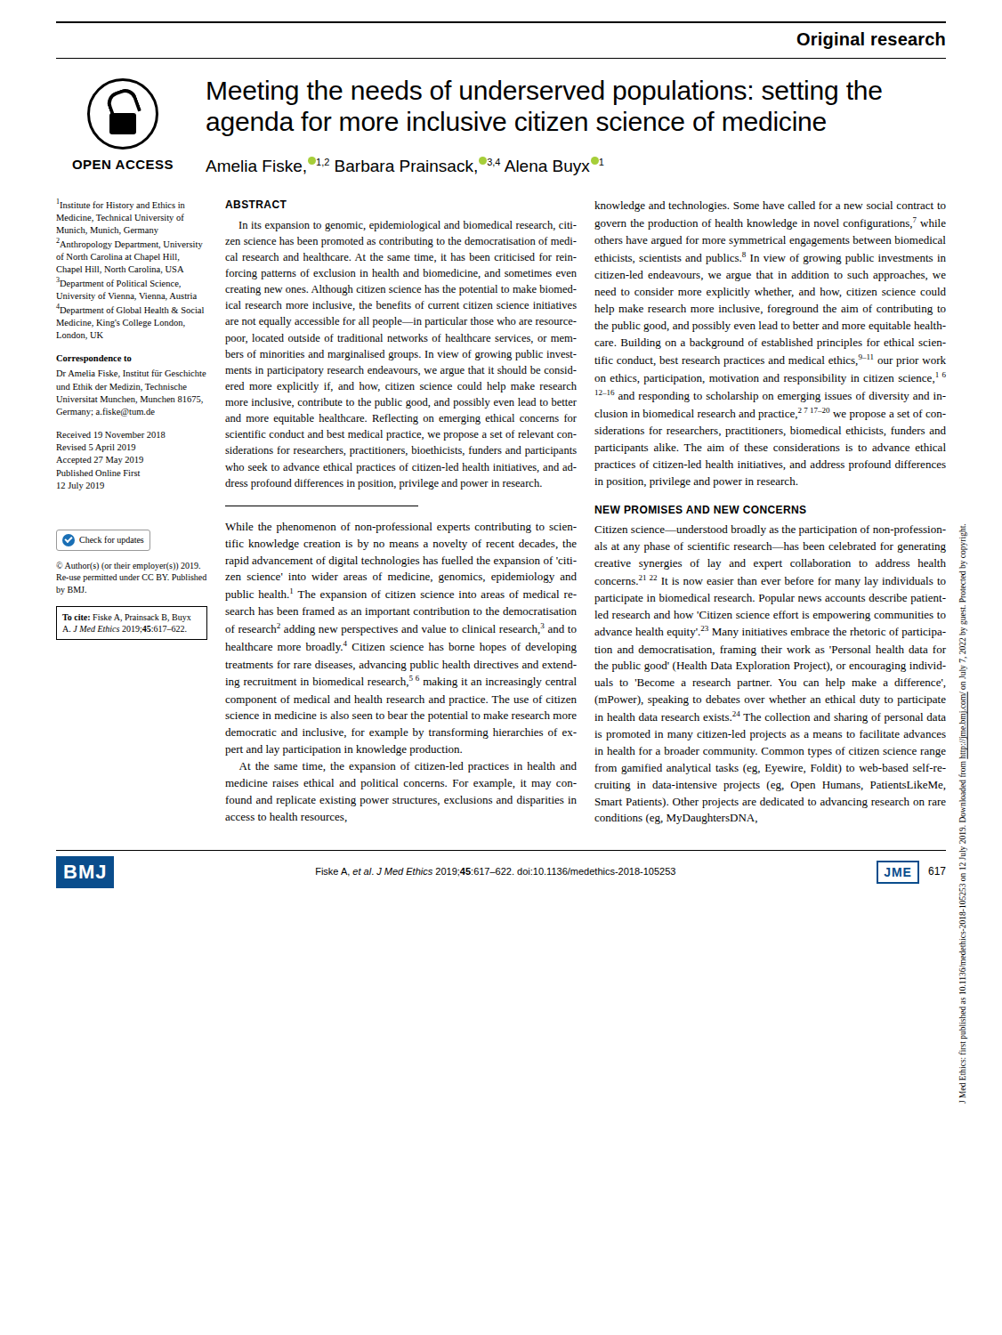J Med Ethics: first published as 10.1136/medethics-2018-105253 on 12 July 2019. Downloaded from http://jme.bmj.com/ on July 7, 2022 by guest. Protected by copyright.
Original research
OPEN ACCESS
Meeting the needs of underserved populations: setting the agenda for more inclusive citizen science of medicine
Amelia Fiske,1,2 Barbara Prainsack,3,4 Alena Buyx1
1Institute for History and Ethics in Medicine, Technical University of Munich, Munich, Germany
2Anthropology Department, University of North Carolina at Chapel Hill, Chapel Hill, North Carolina, USA
3Department of Political Science, University of Vienna, Vienna, Austria
4Department of Global Health & Social Medicine, King's College London, London, UK
Correspondence to
Dr Amelia Fiske, Institut für Geschichte und Ethik der Medizin, Technische Universitat Munchen, Munchen 81675, Germany; a.fiske@tum.de
Received 19 November 2018
Revised 5 April 2019
Accepted 27 May 2019
Published Online First
12 July 2019
Check for updates
© Author(s) (or their employer(s)) 2019. Re-use permitted under CC BY. Published by BMJ.
To cite: Fiske A, Prainsack B, Buyx A. J Med Ethics 2019;45:617–622.
Abstract
In its expansion to genomic, epidemiological and biomedical research, citizen science has been promoted as contributing to the democratisation of medical research and healthcare. At the same time, it has been criticised for reinforcing patterns of exclusion in health and biomedicine, and sometimes even creating new ones. Although citizen science has the potential to make biomedical research more inclusive, the benefits of current citizen science initiatives are not equally accessible for all people—in particular those who are resource-poor, located outside of traditional networks of healthcare services, or members of minorities and marginalised groups. In view of growing public investments in participatory research endeavours, we argue that it should be considered more explicitly if, and how, citizen science could help make research more inclusive, contribute to the public good, and possibly even lead to better and more equitable healthcare. Reflecting on emerging ethical concerns for scientific conduct and best medical practice, we propose a set of relevant considerations for researchers, practitioners, bioethicists, funders and participants who seek to advance ethical practices of citizen-led health initiatives, and address profound differences in position, privilege and power in research.
While the phenomenon of non-professional experts contributing to scientific knowledge creation is by no means a novelty of recent decades, the rapid advancement of digital technologies has fuelled the expansion of 'citizen science' into wider areas of medicine, genomics, epidemiology and public health.1 The expansion of citizen science into areas of medical research has been framed as an important contribution to the democratisation of research2 adding new perspectives and value to clinical research,3 and to healthcare more broadly.4 Citizen science has borne hopes of developing treatments for rare diseases, advancing public health directives and extending recruitment in biomedical research,5 6 making it an increasingly central component of medical and health research and practice. The use of citizen science in medicine is also seen to bear the potential to make research more democratic and inclusive, for example by transforming hierarchies of expert and lay participation in knowledge production.
At the same time, the expansion of citizen-led practices in health and medicine raises ethical and political concerns. For example, it may confound and replicate existing power structures, exclusions and disparities in access to health resources,
knowledge and technologies. Some have called for a new social contract to govern the production of health knowledge in novel configurations,7 while others have argued for more symmetrical engagements between biomedical ethicists, scientists and publics.8 In view of growing public investments in citizen-led endeavours, we argue that in addition to such approaches, we need to consider more explicitly whether, and how, citizen science could help make research more inclusive, foreground the aim of contributing to the public good, and possibly even lead to better and more equitable healthcare. Building on a background of established principles for ethical scientific conduct, best research practices and medical ethics,9–11 our prior work on ethics, participation, motivation and responsibility in citizen science,1 6 12–16 and responding to scholarship on emerging issues of diversity and inclusion in biomedical research and practice,2 7 17–20 we propose a set of considerations for researchers, practitioners, biomedical ethicists, funders and participants alike. The aim of these considerations is to advance ethical practices of citizen-led health initiatives, and address profound differences in position, privilege and power in research.
New promises and new concerns
Citizen science—understood broadly as the participation of non-professionals at any phase of scientific research—has been celebrated for generating creative synergies of lay and expert collaboration to address health concerns.21 22 It is now easier than ever before for many lay individuals to participate in biomedical research. Popular news accounts describe patient-led research and how 'Citizen science effort is empowering communities to advance health equity'.23 Many initiatives embrace the rhetoric of participation and democratisation, framing their work as 'Personal health data for the public good' (Health Data Exploration Project), or encouraging individuals to 'Become a research partner. You can help make a difference', (mPower), speaking to debates over whether an ethical duty to participate in health data research exists.24 The collection and sharing of personal data is promoted in many citizen-led projects as a means to facilitate advances in health for a broader community. Common types of citizen science range from gamified analytical tasks (eg, Eyewire, Foldit) to web-based self-recruiting in data-intensive projects (eg, Open Humans, PatientsLikeMe, Smart Patients). Other projects are dedicated to advancing research on rare conditions (eg, MyDaughtersDNA,
BMJ
Fiske A, et al. J Med Ethics 2019;45:617–622. doi:10.1136/medethics-2018-105253
JME
617